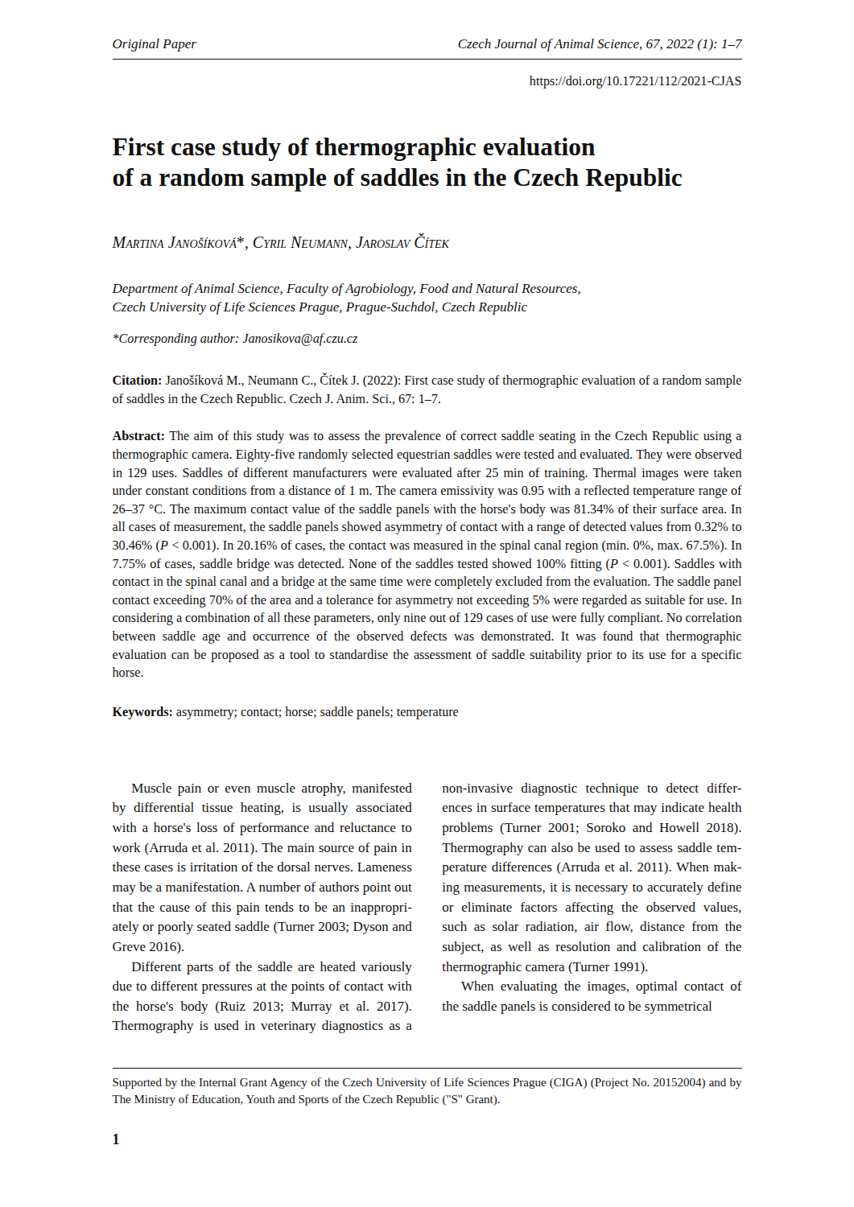Original Paper Czech Journal of Animal Science, 67, 2022 (1): 1–7
https://doi.org/10.17221/112/2021-CJAS
First case study of thermographic evaluation
of a random sample of saddles in the Czech Republic
Martina Janošíková*, Cyril Neumann, Jaroslav Čítek
Department of Animal Science, Faculty of Agrobiology, Food and Natural Resources,
Czech University of Life Sciences Prague, Prague-Suchdol, Czech Republic
*Corresponding author: Janosikova@af.czu.cz
Citation: Janošíková M., Neumann C., Čítek J. (2022): First case study of thermographic evaluation of a random sample of saddles in the Czech Republic. Czech J. Anim. Sci., 67: 1–7.
Abstract: The aim of this study was to assess the prevalence of correct saddle seating in the Czech Republic using a thermographic camera. Eighty-five randomly selected equestrian saddles were tested and evaluated. They were observed in 129 uses. Saddles of different manufacturers were evaluated after 25 min of training. Thermal images were taken under constant conditions from a distance of 1 m. The camera emissivity was 0.95 with a reflected temperature range of 26–37 °C. The maximum contact value of the saddle panels with the horse's body was 81.34% of their surface area. In all cases of measurement, the saddle panels showed asymmetry of contact with a range of detected values from 0.32% to 30.46% (P < 0.001). In 20.16% of cases, the contact was measured in the spinal canal region (min. 0%, max. 67.5%). In 7.75% of cases, saddle bridge was detected. None of the saddles tested showed 100% fitting (P < 0.001). Saddles with contact in the spinal canal and a bridge at the same time were completely excluded from the evaluation. The saddle panel contact exceeding 70% of the area and a tolerance for asymmetry not exceeding 5% were regarded as suitable for use. In considering a combination of all these parameters, only nine out of 129 cases of use were fully compliant. No correlation between saddle age and occurrence of the observed defects was demonstrated. It was found that thermographic evaluation can be proposed as a tool to standardise the assessment of saddle suitability prior to its use for a specific horse.
Keywords: asymmetry; contact; horse; saddle panels; temperature
Muscle pain or even muscle atrophy, manifested by differential tissue heating, is usually associated with a horse's loss of performance and reluctance to work (Arruda et al. 2011). The main source of pain in these cases is irritation of the dorsal nerves. Lameness may be a manifestation. A number of authors point out that the cause of this pain tends to be an inappropriately or poorly seated saddle (Turner 2003; Dyson and Greve 2016).
Different parts of the saddle are heated variously due to different pressures at the points of contact with the horse's body (Ruiz 2013; Murray et al. 2017). Thermography is used in veterinary diagnostics as a non-invasive diagnostic technique to detect differences in surface temperatures that may indicate health problems (Turner 2001; Soroko and Howell 2018). Thermography can also be used to assess saddle temperature differences (Arruda et al. 2011). When making measurements, it is necessary to accurately define or eliminate factors affecting the observed values, such as solar radiation, air flow, distance from the subject, as well as resolution and calibration of the thermographic camera (Turner 1991).
When evaluating the images, optimal contact of the saddle panels is considered to be symmetrical
Supported by the Internal Grant Agency of the Czech University of Life Sciences Prague (CIGA) (Project No. 20152004) and by The Ministry of Education, Youth and Sports of the Czech Republic ("S" Grant).
1